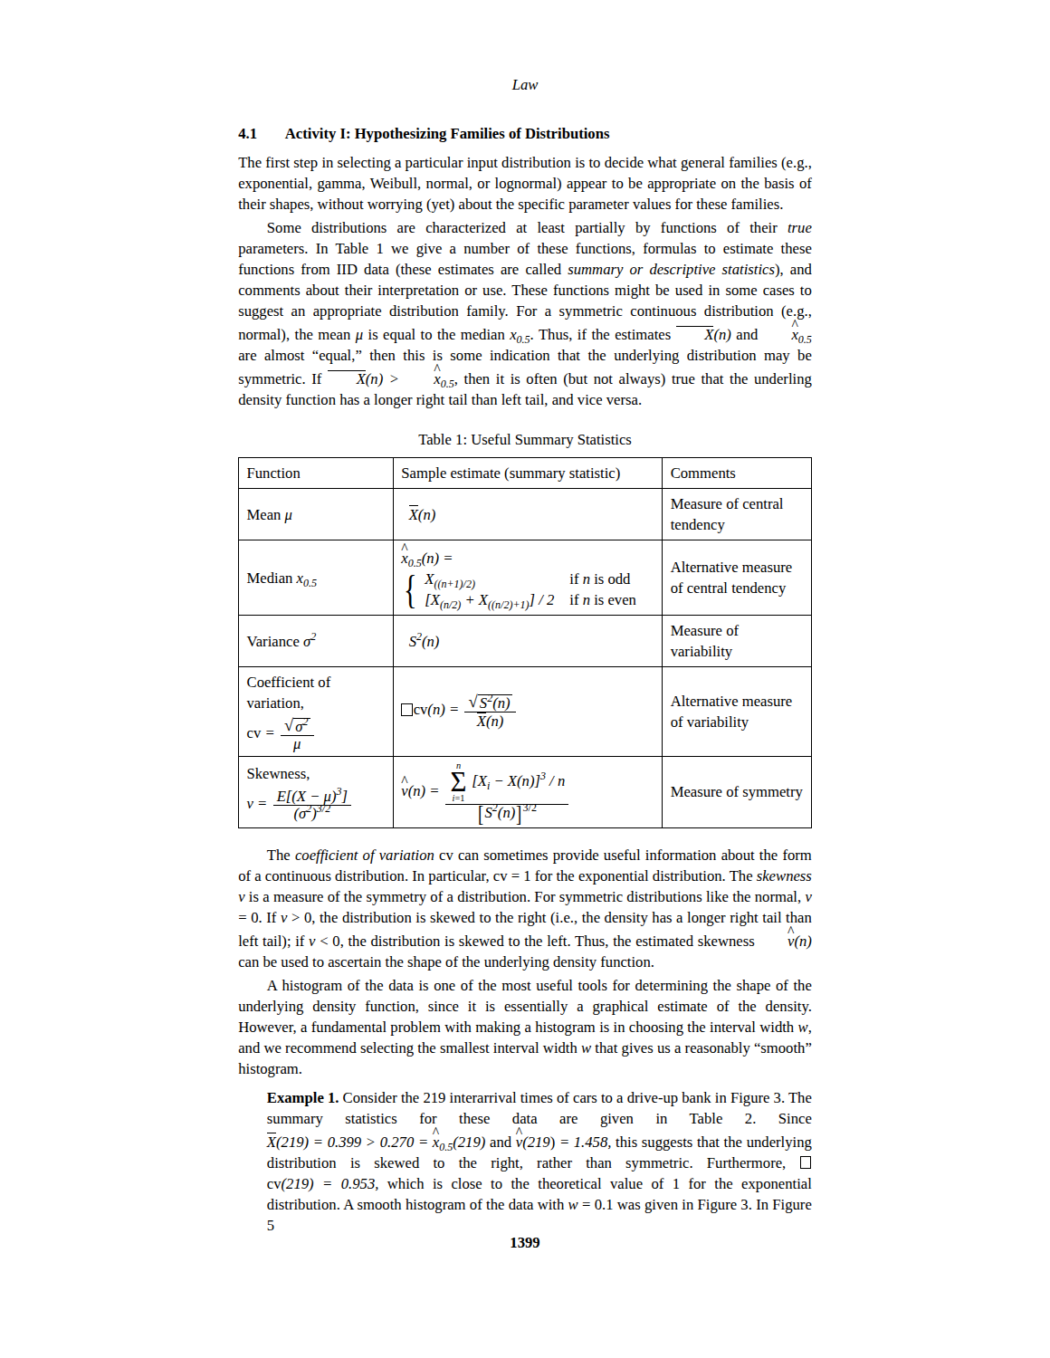Law
4.1 Activity I: Hypothesizing Families of Distributions
The first step in selecting a particular input distribution is to decide what general families (e.g., exponential, gamma, Weibull, normal, or lognormal) appear to be appropriate on the basis of their shapes, without worrying (yet) about the specific parameter values for these families.
Some distributions are characterized at least partially by functions of their true parameters. In Table 1 we give a number of these functions, formulas to estimate these functions from IID data (these estimates are called summary or descriptive statistics), and comments about their interpretation or use. These functions might be used in some cases to suggest an appropriate distribution family. For a symmetric continuous distribution (e.g., normal), the mean μ is equal to the median x0.5. Thus, if the estimates X(n) and ^x0.5 are almost “equal,” then this is some indication that the underlying distribution may be symmetric. If X(n) > ^x0.5, then it is often (but not always) true that the underling density function has a longer right tail than left tail, and vice versa.
Table 1: Useful Summary Statistics
| Function | Sample estimate (summary statistic) | Comments |
| Mean μ | X ( n ) | Measure of central tendency |
| Median x 0.5 | ^ x 0.5 ( n ) = { X (( n +1)/2) if n is odd [X ( n /2) + X (( n /2)+1) ] / 2 if n is even | Alternative measure of central tendency |
| Variance σ 2 | S 2 ( n ) | Measure of variability |
| Coefficient of variation, cv = σ 2 μ | cv ( n ) = S 2 ( n ) X ( n ) | Alternative measure of variability |
| Skewness, ν = E[(X − μ) 3 ] (σ 2 ) 3/2 | ^ ν ( n ) = n Σ i =1 [X i − X( n )] 3 / n [ S 2 ( n ) ] 3/2 | Measure of symmetry |
The coefficient of variation cv can sometimes provide useful information about the form of a continuous distribution. In particular, cv = 1 for the exponential distribution. The skewness ν is a measure of the symmetry of a distribution. For symmetric distributions like the normal, ν = 0. If ν > 0, the distribution is skewed to the right (i.e., the density has a longer right tail than left tail); if ν < 0, the distribution is skewed to the left. Thus, the estimated skewness ^ν(n) can be used to ascertain the shape of the underlying density function.
A histogram of the data is one of the most useful tools for determining the shape of the underlying density function, since it is essentially a graphical estimate of the density. However, a fundamental problem with making a histogram is in choosing the interval width w, and we recommend selecting the smallest interval width w that gives us a reasonably “smooth” histogram.
Example 1. Consider the 219 interarrival times of cars to a drive-up bank in Figure 3. The summary statistics for these data are given in Table 2. Since X(219) = 0.399 > 0.270 = ^x0.5(219) and ^ν(219) = 1.458, this suggests that the underlying distribution is skewed to the right, rather than symmetric. Furthermore, cv(219) = 0.953, which is close to the theoretical value of 1 for the exponential distribution. A smooth histogram of the data with w = 0.1 was given in Figure 3. In Figure 5
1399